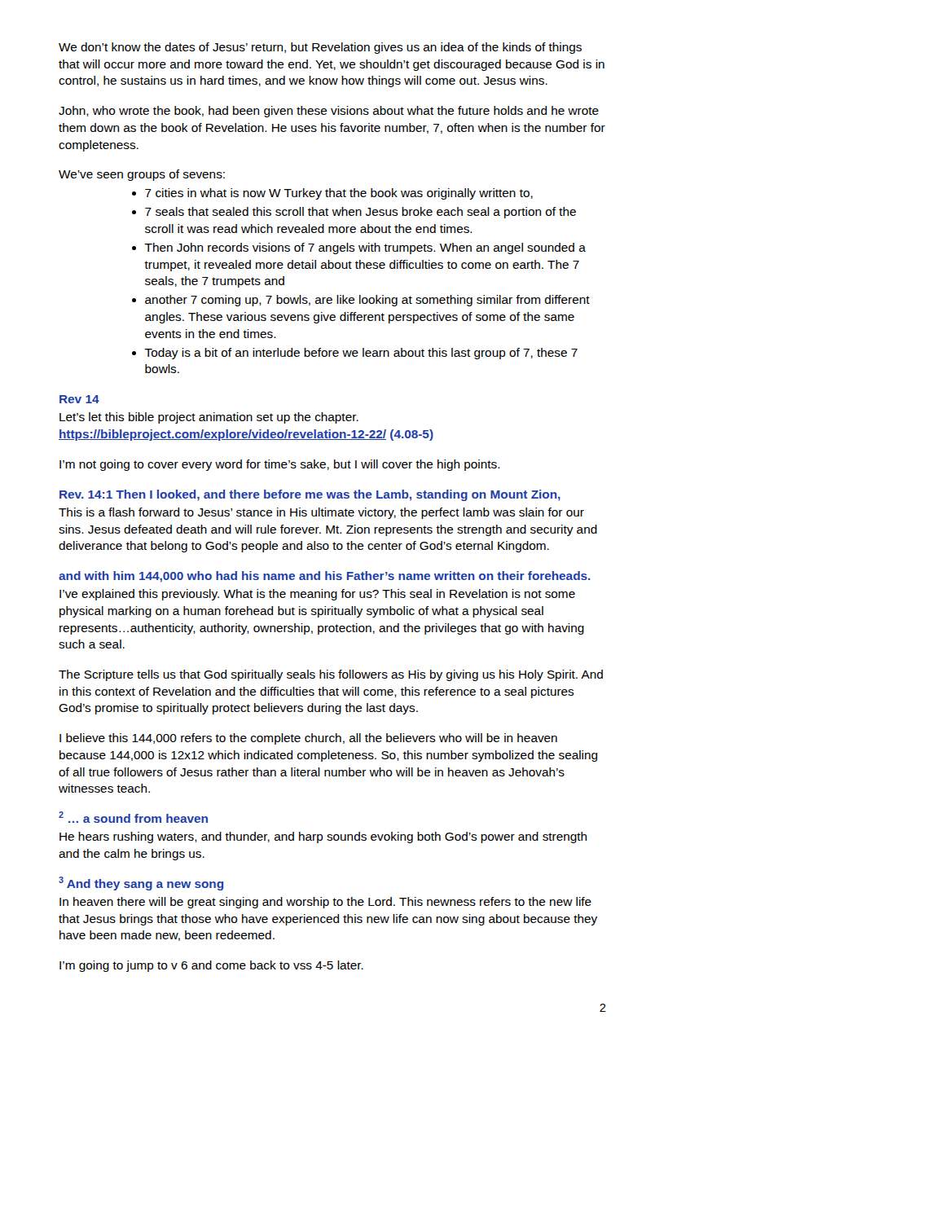We don’t know the dates of Jesus’ return, but Revelation gives us an idea of the kinds of things that will occur more and more toward the end. Yet, we shouldn’t get discouraged because God is in control, he sustains us in hard times, and we know how things will come out. Jesus wins.
John, who wrote the book, had been given these visions about what the future holds and he wrote them down as the book of Revelation. He uses his favorite number, 7, often when is the number for completeness.
We’ve seen groups of sevens:
7 cities in what is now W Turkey that the book was originally written to,
7 seals that sealed this scroll that when Jesus broke each seal a portion of the scroll it was read which revealed more about the end times.
Then John records visions of 7 angels with trumpets. When an angel sounded a trumpet, it revealed more detail about these difficulties to come on earth. The 7 seals, the 7 trumpets and
another 7 coming up, 7 bowls, are like looking at something similar from different angles. These various sevens give different perspectives of some of the same events in the end times.
Today is a bit of an interlude before we learn about this last group of 7, these 7 bowls.
Rev 14
Let’s let this bible project animation set up the chapter. https://bibleproject.com/explore/video/revelation-12-22/ (4.08-5)
I’m not going to cover every word for time’s sake, but I will cover the high points.
Rev. 14:1 Then I looked, and there before me was the Lamb, standing on Mount Zion,
This is a flash forward to Jesus’ stance in His ultimate victory, the perfect lamb was slain for our sins. Jesus defeated death and will rule forever. Mt. Zion represents the strength and security and deliverance that belong to God’s people and also to the center of God’s eternal Kingdom.
and with him 144,000 who had his name and his Father’s name written on their foreheads.
I’ve explained this previously. What is the meaning for us? This seal in Revelation is not some physical marking on a human forehead but is spiritually symbolic of what a physical seal represents…authenticity, authority, ownership, protection, and the privileges that go with having such a seal.
The Scripture tells us that God spiritually seals his followers as His by giving us his Holy Spirit. And in this context of Revelation and the difficulties that will come, this reference to a seal pictures God’s promise to spiritually protect believers during the last days.
I believe this 144,000 refers to the complete church, all the believers who will be in heaven because 144,000 is 12x12 which indicated completeness. So, this number symbolized the sealing of all true followers of Jesus rather than a literal number who will be in heaven as Jehovah’s witnesses teach.
2 … a sound from heaven
He hears rushing waters, and thunder, and harp sounds evoking both God’s power and strength and the calm he brings us.
3 And they sang a new song
In heaven there will be great singing and worship to the Lord. This newness refers to the new life that Jesus brings that those who have experienced this new life can now sing about because they have been made new, been redeemed.
I’m going to jump to v 6 and come back to vss 4-5 later.
2